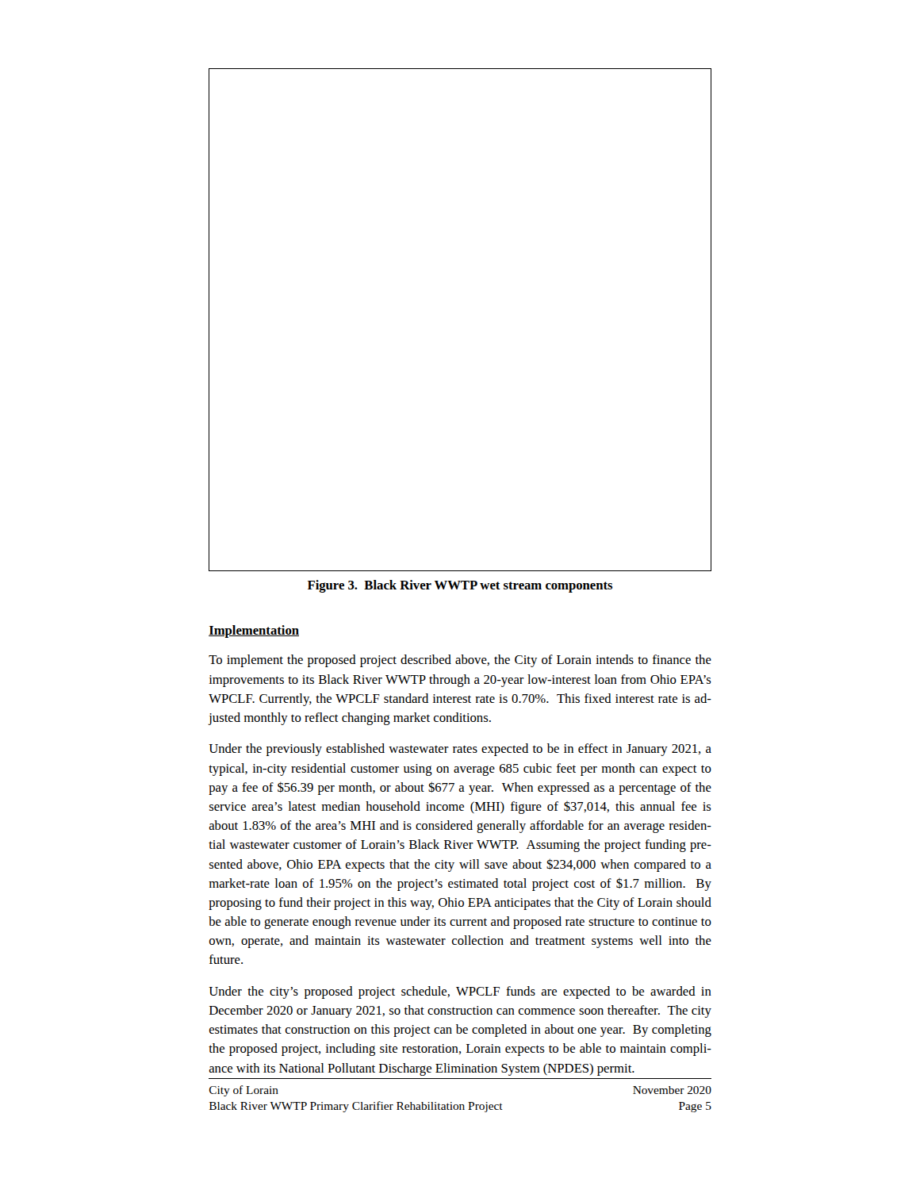Figure 3. Black River WWTP wet stream components
Implementation
To implement the proposed project described above, the City of Lorain intends to finance the improvements to its Black River WWTP through a 20-year low-interest loan from Ohio EPA’s WPCLF. Currently, the WPCLF standard interest rate is 0.70%. This fixed interest rate is adjusted monthly to reflect changing market conditions.
Under the previously established wastewater rates expected to be in effect in January 2021, a typical, in-city residential customer using on average 685 cubic feet per month can expect to pay a fee of $56.39 per month, or about $677 a year. When expressed as a percentage of the service area’s latest median household income (MHI) figure of $37,014, this annual fee is about 1.83% of the area’s MHI and is considered generally affordable for an average residential wastewater customer of Lorain’s Black River WWTP. Assuming the project funding presented above, Ohio EPA expects that the city will save about $234,000 when compared to a market-rate loan of 1.95% on the project’s estimated total project cost of $1.7 million. By proposing to fund their project in this way, Ohio EPA anticipates that the City of Lorain should be able to generate enough revenue under its current and proposed rate structure to continue to own, operate, and maintain its wastewater collection and treatment systems well into the future.
Under the city’s proposed project schedule, WPCLF funds are expected to be awarded in December 2020 or January 2021, so that construction can commence soon thereafter. The city estimates that construction on this project can be completed in about one year. By completing the proposed project, including site restoration, Lorain expects to be able to maintain compliance with its National Pollutant Discharge Elimination System (NPDES) permit.
City of Lorain
Black River WWTP Primary Clarifier Rehabilitation Project
November 2020
Page 5